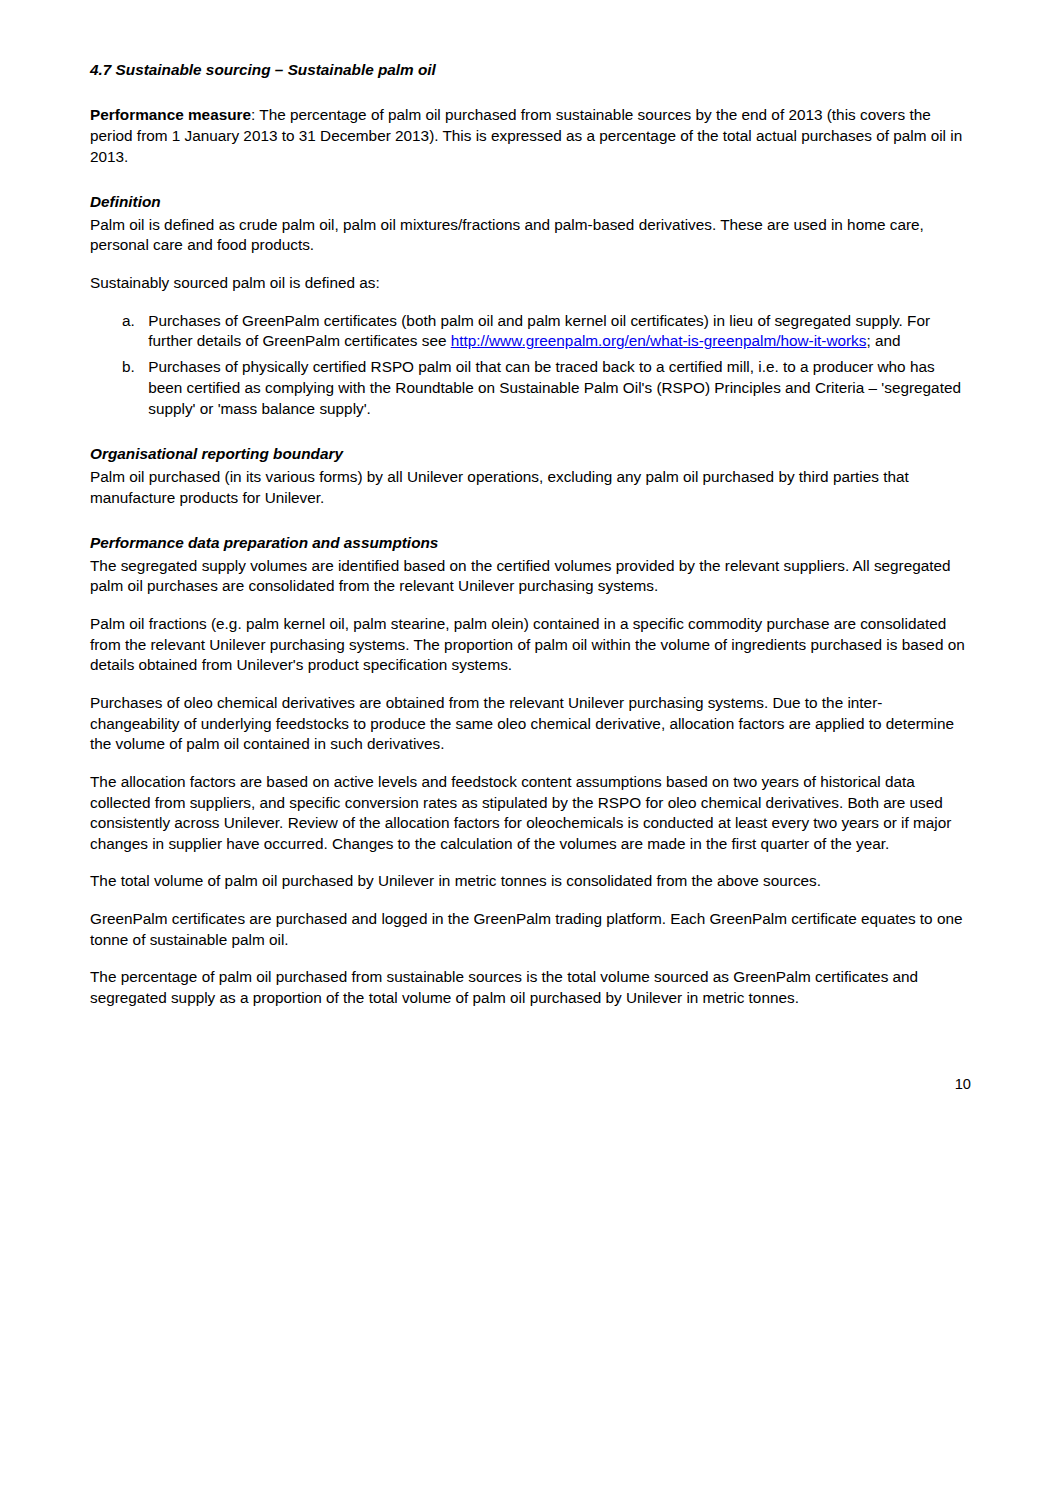4.7 Sustainable sourcing – Sustainable palm oil
Performance measure: The percentage of palm oil purchased from sustainable sources by the end of 2013 (this covers the period from 1 January 2013 to 31 December 2013). This is expressed as a percentage of the total actual purchases of palm oil in 2013.
Definition
Palm oil is defined as crude palm oil, palm oil mixtures/fractions and palm-based derivatives. These are used in home care, personal care and food products.
Sustainably sourced palm oil is defined as:
Purchases of GreenPalm certificates (both palm oil and palm kernel oil certificates) in lieu of segregated supply. For further details of GreenPalm certificates see http://www.greenpalm.org/en/what-is-greenpalm/how-it-works; and
Purchases of physically certified RSPO palm oil that can be traced back to a certified mill, i.e. to a producer who has been certified as complying with the Roundtable on Sustainable Palm Oil's (RSPO) Principles and Criteria – 'segregated supply' or 'mass balance supply'.
Organisational reporting boundary
Palm oil purchased (in its various forms) by all Unilever operations, excluding any palm oil purchased by third parties that manufacture products for Unilever.
Performance data preparation and assumptions
The segregated supply volumes are identified based on the certified volumes provided by the relevant suppliers. All segregated palm oil purchases are consolidated from the relevant Unilever purchasing systems.
Palm oil fractions (e.g. palm kernel oil, palm stearine, palm olein) contained in a specific commodity purchase are consolidated from the relevant Unilever purchasing systems. The proportion of palm oil within the volume of ingredients purchased is based on details obtained from Unilever's product specification systems.
Purchases of oleo chemical derivatives are obtained from the relevant Unilever purchasing systems. Due to the inter-changeability of underlying feedstocks to produce the same oleo chemical derivative, allocation factors are applied to determine the volume of palm oil contained in such derivatives.
The allocation factors are based on active levels and feedstock content assumptions based on two years of historical data collected from suppliers, and specific conversion rates as stipulated by the RSPO for oleo chemical derivatives. Both are used consistently across Unilever. Review of the allocation factors for oleochemicals is conducted at least every two years or if major changes in supplier have occurred. Changes to the calculation of the volumes are made in the first quarter of the year.
The total volume of palm oil purchased by Unilever in metric tonnes is consolidated from the above sources.
GreenPalm certificates are purchased and logged in the GreenPalm trading platform. Each GreenPalm certificate equates to one tonne of sustainable palm oil.
The percentage of palm oil purchased from sustainable sources is the total volume sourced as GreenPalm certificates and segregated supply as a proportion of the total volume of palm oil purchased by Unilever in metric tonnes.
10